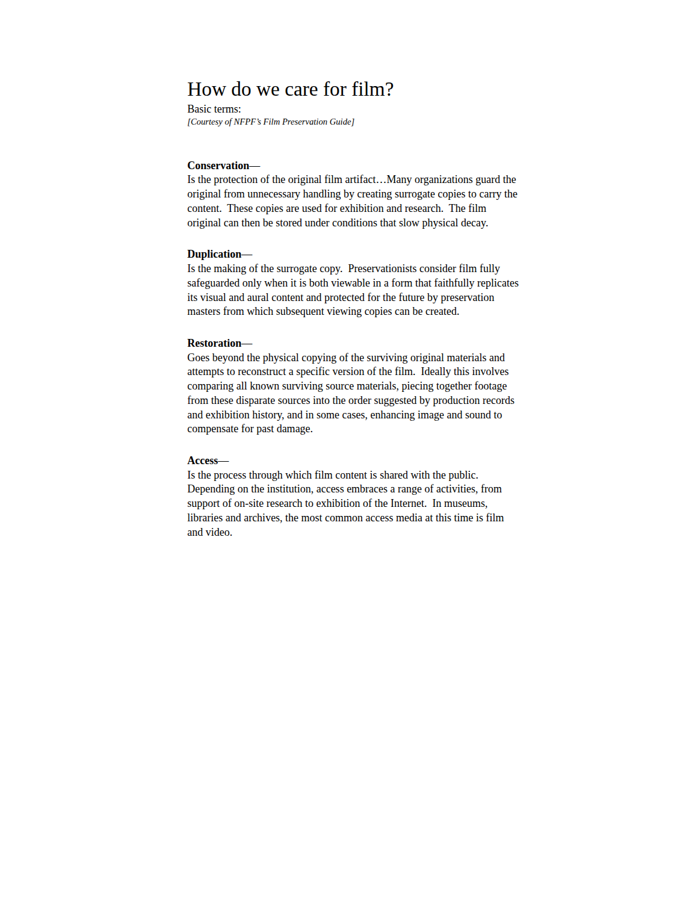How do we care for film?
Basic terms:
[Courtesy of NFPF’s Film Preservation Guide]
Conservation—
Is the protection of the original film artifact…Many organizations guard the original from unnecessary handling by creating surrogate copies to carry the content. These copies are used for exhibition and research. The film original can then be stored under conditions that slow physical decay.
Duplication—
Is the making of the surrogate copy. Preservationists consider film fully safeguarded only when it is both viewable in a form that faithfully replicates its visual and aural content and protected for the future by preservation masters from which subsequent viewing copies can be created.
Restoration—
Goes beyond the physical copying of the surviving original materials and attempts to reconstruct a specific version of the film. Ideally this involves comparing all known surviving source materials, piecing together footage from these disparate sources into the order suggested by production records and exhibition history, and in some cases, enhancing image and sound to compensate for past damage.
Access—
Is the process through which film content is shared with the public. Depending on the institution, access embraces a range of activities, from support of on-site research to exhibition of the Internet. In museums, libraries and archives, the most common access media at this time is film and video.